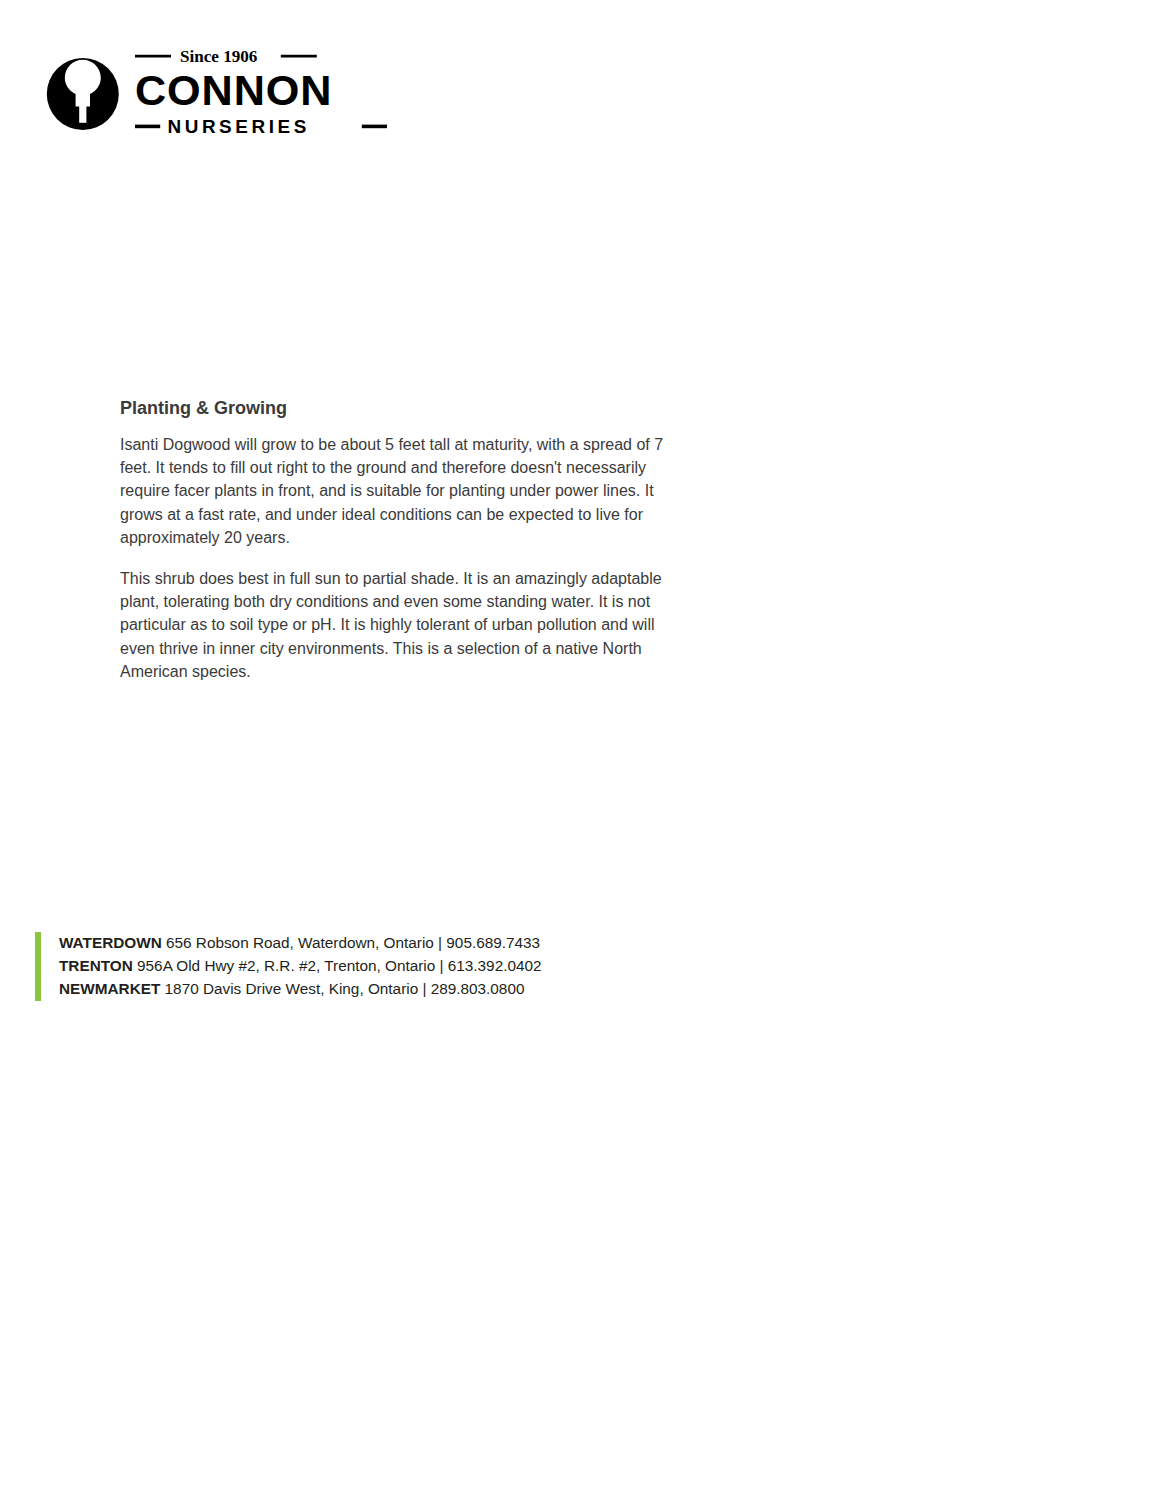Since 1906 CONNON NURSERIES
Planting & Growing
Isanti Dogwood will grow to be about 5 feet tall at maturity, with a spread of 7 feet. It tends to fill out right to the ground and therefore doesn't necessarily require facer plants in front, and is suitable for planting under power lines. It grows at a fast rate, and under ideal conditions can be expected to live for approximately 20 years.
This shrub does best in full sun to partial shade. It is an amazingly adaptable plant, tolerating both dry conditions and even some standing water. It is not particular as to soil type or pH. It is highly tolerant of urban pollution and will even thrive in inner city environments. This is a selection of a native North American species.
WATERDOWN 656 Robson Road, Waterdown, Ontario | 905.689.7433
TRENTON 956A Old Hwy #2, R.R. #2, Trenton, Ontario | 613.392.0402
NEWMARKET 1870 Davis Drive West, King, Ontario | 289.803.0800